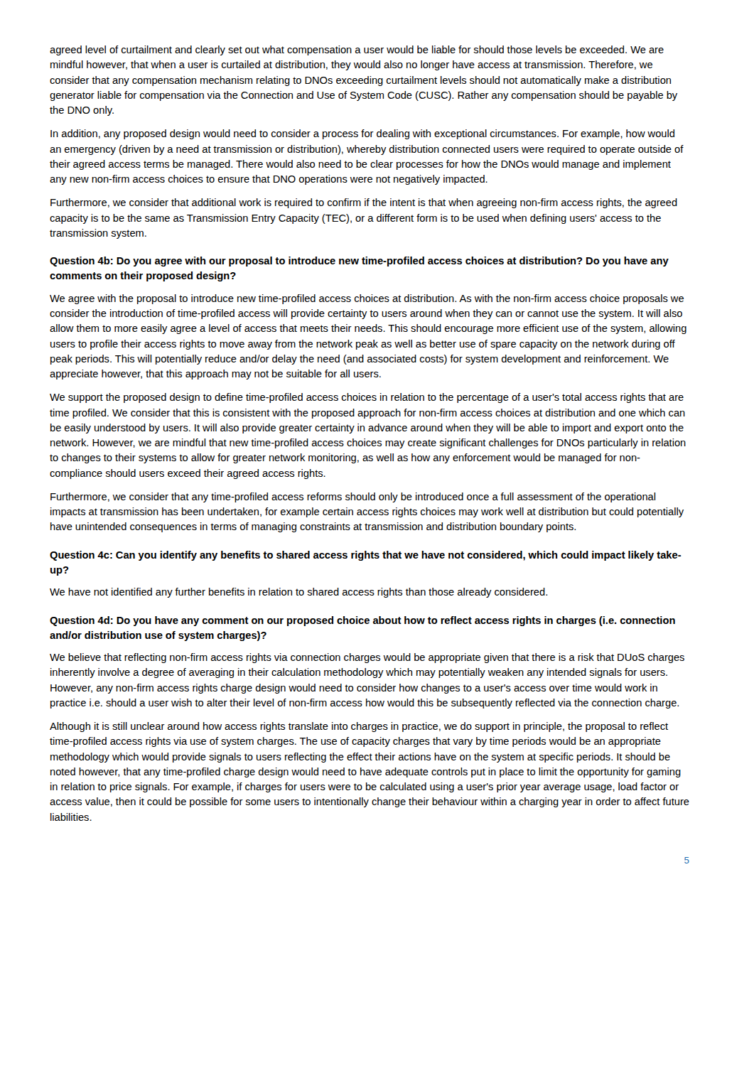agreed level of curtailment and clearly set out what compensation a user would be liable for should those levels be exceeded. We are mindful however, that when a user is curtailed at distribution, they would also no longer have access at transmission. Therefore, we consider that any compensation mechanism relating to DNOs exceeding curtailment levels should not automatically make a distribution generator liable for compensation via the Connection and Use of System Code (CUSC). Rather any compensation should be payable by the DNO only.
In addition, any proposed design would need to consider a process for dealing with exceptional circumstances. For example, how would an emergency (driven by a need at transmission or distribution), whereby distribution connected users were required to operate outside of their agreed access terms be managed. There would also need to be clear processes for how the DNOs would manage and implement any new non-firm access choices to ensure that DNO operations were not negatively impacted.
Furthermore, we consider that additional work is required to confirm if the intent is that when agreeing non-firm access rights, the agreed capacity is to be the same as Transmission Entry Capacity (TEC), or a different form is to be used when defining users' access to the transmission system.
Question 4b: Do you agree with our proposal to introduce new time-profiled access choices at distribution? Do you have any comments on their proposed design?
We agree with the proposal to introduce new time-profiled access choices at distribution. As with the non-firm access choice proposals we consider the introduction of time-profiled access will provide certainty to users around when they can or cannot use the system. It will also allow them to more easily agree a level of access that meets their needs. This should encourage more efficient use of the system, allowing users to profile their access rights to move away from the network peak as well as better use of spare capacity on the network during off peak periods. This will potentially reduce and/or delay the need (and associated costs) for system development and reinforcement. We appreciate however, that this approach may not be suitable for all users.
We support the proposed design to define time-profiled access choices in relation to the percentage of a user's total access rights that are time profiled. We consider that this is consistent with the proposed approach for non-firm access choices at distribution and one which can be easily understood by users. It will also provide greater certainty in advance around when they will be able to import and export onto the network. However, we are mindful that new time-profiled access choices may create significant challenges for DNOs particularly in relation to changes to their systems to allow for greater network monitoring, as well as how any enforcement would be managed for non-compliance should users exceed their agreed access rights.
Furthermore, we consider that any time-profiled access reforms should only be introduced once a full assessment of the operational impacts at transmission has been undertaken, for example certain access rights choices may work well at distribution but could potentially have unintended consequences in terms of managing constraints at transmission and distribution boundary points.
Question 4c: Can you identify any benefits to shared access rights that we have not considered, which could impact likely take-up?
We have not identified any further benefits in relation to shared access rights than those already considered.
Question 4d: Do you have any comment on our proposed choice about how to reflect access rights in charges (i.e. connection and/or distribution use of system charges)?
We believe that reflecting non-firm access rights via connection charges would be appropriate given that there is a risk that DUoS charges inherently involve a degree of averaging in their calculation methodology which may potentially weaken any intended signals for users. However, any non-firm access rights charge design would need to consider how changes to a user's access over time would work in practice i.e. should a user wish to alter their level of non-firm access how would this be subsequently reflected via the connection charge.
Although it is still unclear around how access rights translate into charges in practice, we do support in principle, the proposal to reflect time-profiled access rights via use of system charges. The use of capacity charges that vary by time periods would be an appropriate methodology which would provide signals to users reflecting the effect their actions have on the system at specific periods. It should be noted however, that any time-profiled charge design would need to have adequate controls put in place to limit the opportunity for gaming in relation to price signals. For example, if charges for users were to be calculated using a user's prior year average usage, load factor or access value, then it could be possible for some users to intentionally change their behaviour within a charging year in order to affect future liabilities.
5